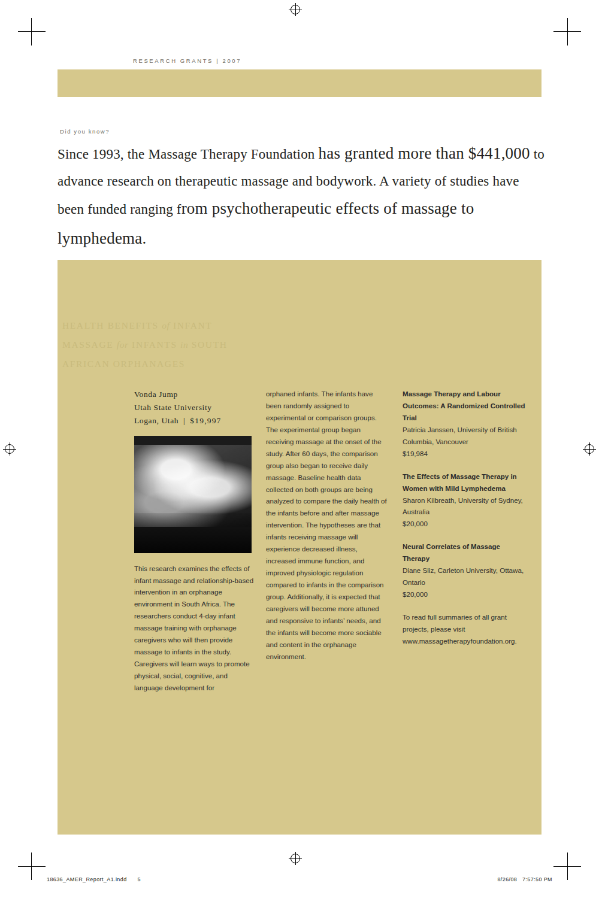Research Grants | 2007
Did you know?
Since 1993, the Massage Therapy Foundation has granted more than $441,000 to advance research on therapeutic massage and bodywork. A variety of studies have been funded ranging from psychotherapeutic effects of massage to lymphedema.
Health Benefits of Infant
Massage for Infants in South
African Orphanages
Vonda Jump
Utah State University
Logan, Utah | $19,997
This research examines the effects of infant massage and relationship-based intervention in an orphanage environment in South Africa. The researchers conduct 4-day infant massage training with orphanage caregivers who will then provide massage to infants in the study. Caregivers will learn ways to promote physical, social, cognitive, and language development for
orphaned infants. The infants have been randomly assigned to experimental or comparison groups. The experimental group began receiving massage at the onset of the study. After 60 days, the comparison group also began to receive daily massage. Baseline health data collected on both groups are being analyzed to compare the daily health of the infants before and after massage intervention. The hypotheses are that infants receiving massage will experience decreased illness, increased immune function, and improved physiologic regulation compared to infants in the comparison group. Additionally, it is expected that caregivers will become more attuned and responsive to infants’ needs, and the infants will become more sociable and content in the orphanage environment.
Massage Therapy and Labour Outcomes: A Randomized Controlled Trial
Patricia Janssen, University of British Columbia, Vancouver
$19,984
The Effects of Massage Therapy in Women with Mild Lymphedema
Sharon Kilbreath, University of Sydney, Australia
$20,000
Neural Correlates of Massage Therapy
Diane Sliz, Carleton University, Ottawa, Ontario
$20,000
To read full summaries of all grant projects, please visit www.massagetherapyfoundation.org.
18636_AMER_Report_A1.indd5
8/26/08 7:57:50 PM